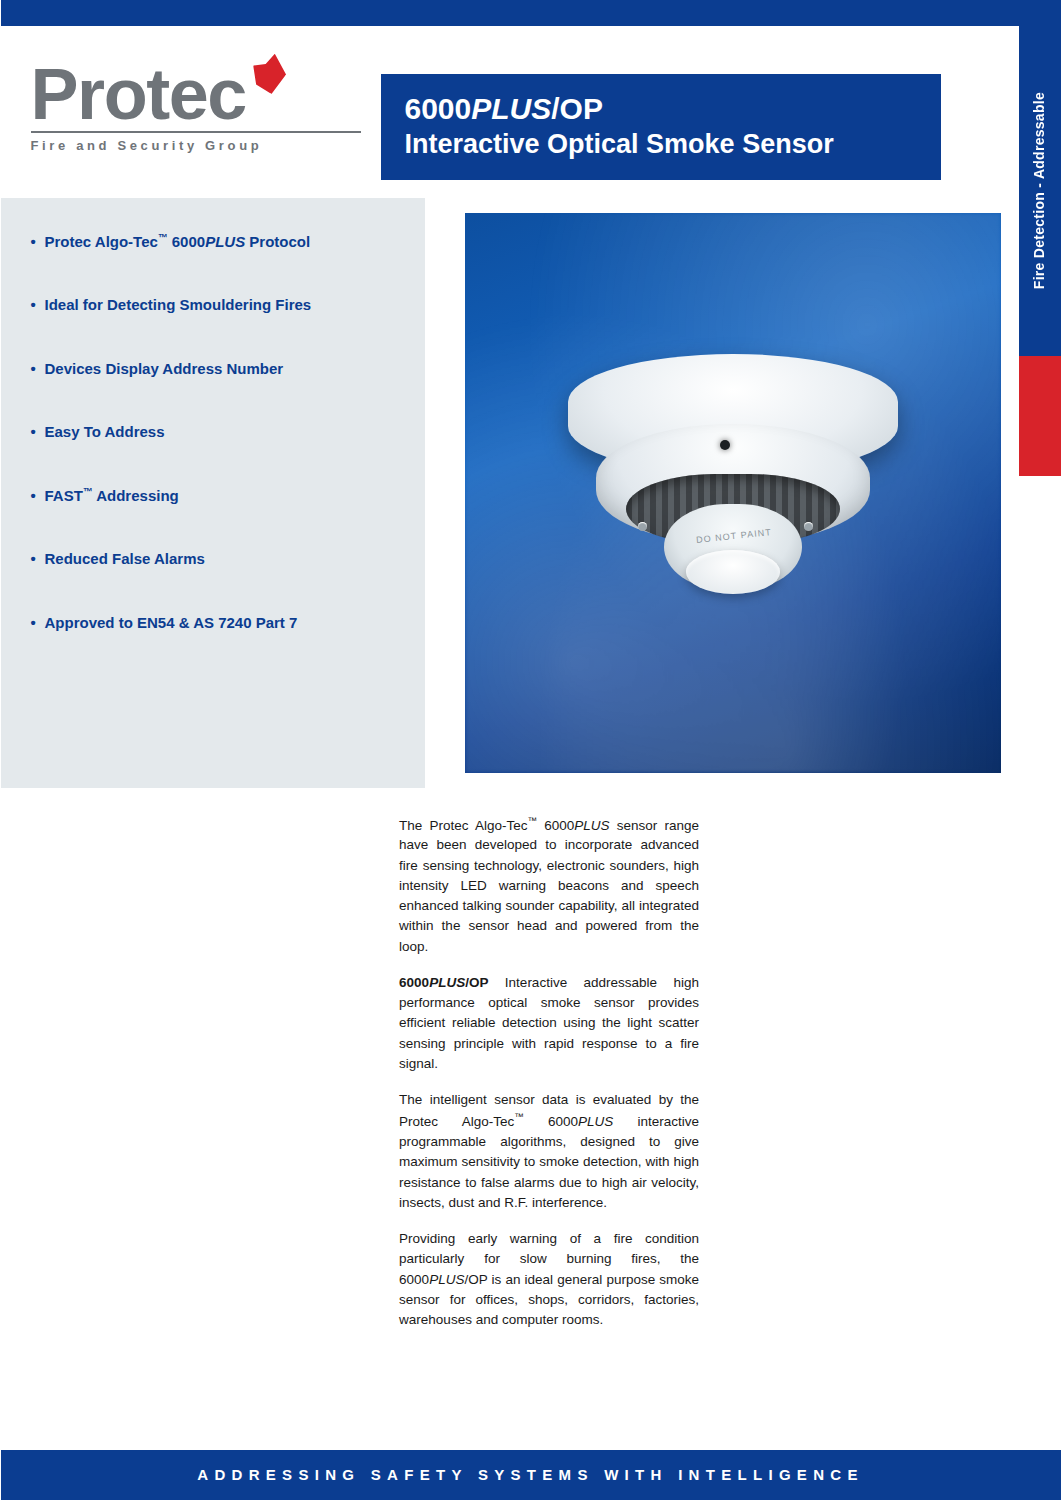Fire Detection - Addressable
Protec
Fire and Security Group
6000PLUS/OP
Interactive Optical Smoke Sensor
Protec Algo-Tec™ 6000PLUS Protocol
Ideal for Detecting Smouldering Fires
Devices Display Address Number
Easy To Address
FAST™ Addressing
Reduced False Alarms
Approved to EN54 & AS 7240 Part 7
DO NOT PAINT
The Protec Algo-Tec™ 6000PLUS sensor range have been developed to incorporate advanced fire sensing technology, electronic sounders, high intensity LED warning beacons and speech enhanced talking sounder capability, all integrated within the sensor head and powered from the loop.
6000PLUS/OP Interactive addressable high performance optical smoke sensor provides efficient reliable detection using the light scatter sensing principle with rapid response to a fire signal.
The intelligent sensor data is evaluated by the Protec Algo-Tec™ 6000PLUS interactive programmable algorithms, designed to give maximum sensitivity to smoke detection, with high resistance to false alarms due to high air velocity, insects, dust and R.F. interference.
Providing early warning of a fire condition particularly for slow burning fires, the 6000PLUS/OP is an ideal general purpose smoke sensor for offices, shops, corridors, factories, warehouses and computer rooms.
ADDRESSING SAFETY SYSTEMS WITH INTELLIGENCE